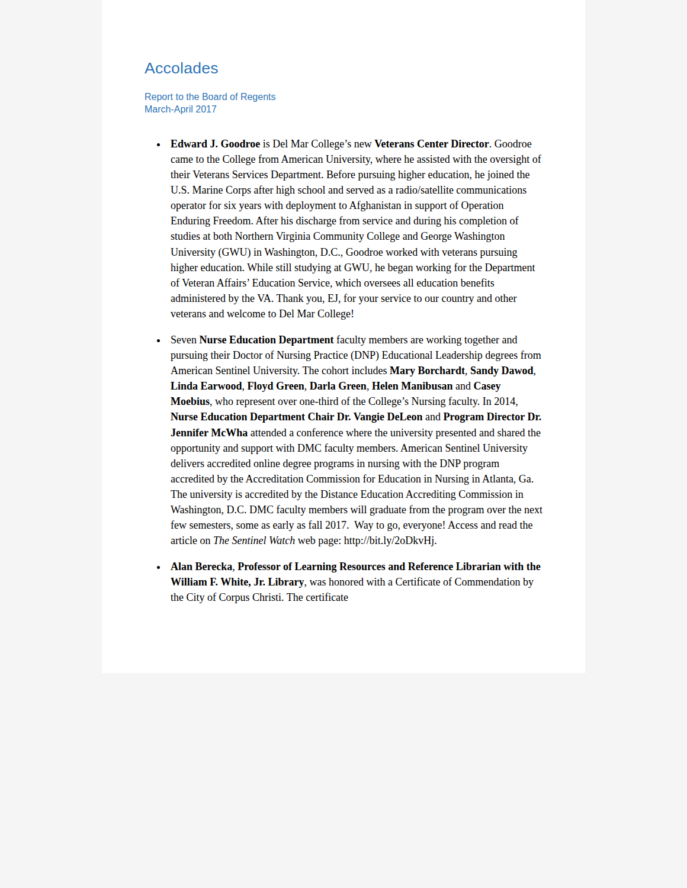Accolades
Report to the Board of Regents
March-April 2017
Edward J. Goodroe is Del Mar College’s new Veterans Center Director. Goodroe came to the College from American University, where he assisted with the oversight of their Veterans Services Department. Before pursuing higher education, he joined the U.S. Marine Corps after high school and served as a radio/satellite communications operator for six years with deployment to Afghanistan in support of Operation Enduring Freedom. After his discharge from service and during his completion of studies at both Northern Virginia Community College and George Washington University (GWU) in Washington, D.C., Goodroe worked with veterans pursuing higher education. While still studying at GWU, he began working for the Department of Veteran Affairs’ Education Service, which oversees all education benefits administered by the VA. Thank you, EJ, for your service to our country and other veterans and welcome to Del Mar College!
Seven Nurse Education Department faculty members are working together and pursuing their Doctor of Nursing Practice (DNP) Educational Leadership degrees from American Sentinel University. The cohort includes Mary Borchardt, Sandy Dawod, Linda Earwood, Floyd Green, Darla Green, Helen Manibusan and Casey Moebius, who represent over one-third of the College’s Nursing faculty. In 2014, Nurse Education Department Chair Dr. Vangie DeLeon and Program Director Dr. Jennifer McWha attended a conference where the university presented and shared the opportunity and support with DMC faculty members. American Sentinel University delivers accredited online degree programs in nursing with the DNP program accredited by the Accreditation Commission for Education in Nursing in Atlanta, Ga. The university is accredited by the Distance Education Accrediting Commission in Washington, D.C. DMC faculty members will graduate from the program over the next few semesters, some as early as fall 2017. Way to go, everyone! Access and read the article on The Sentinel Watch web page: http://bit.ly/2oDkvHj.
Alan Berecka, Professor of Learning Resources and Reference Librarian with the William F. White, Jr. Library, was honored with a Certificate of Commendation by the City of Corpus Christi. The certificate